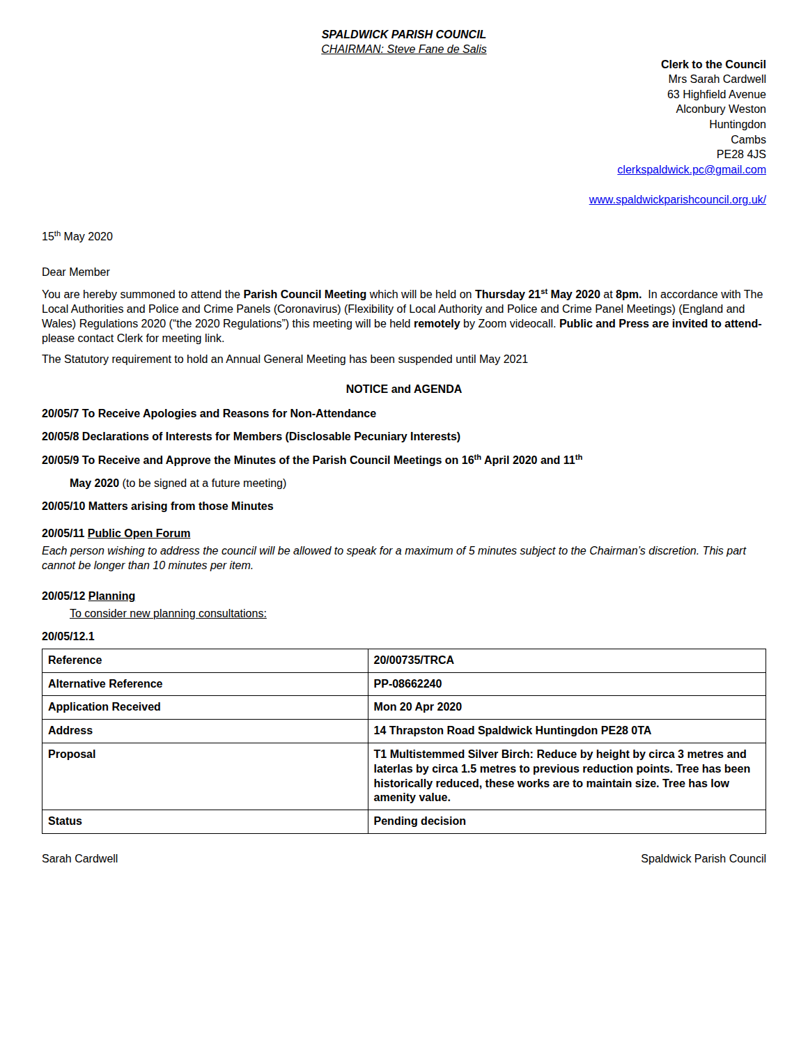SPALDWICK PARISH COUNCIL
CHAIRMAN: Steve Fane de Salis
Clerk to the Council
Mrs Sarah Cardwell
63 Highfield Avenue
Alconbury Weston
Huntingdon
Cambs
PE28 4JS
clerkspaldwick.pc@gmail.com
www.spaldwickparishcouncil.org.uk/
15th May 2020
Dear Member
You are hereby summoned to attend the Parish Council Meeting which will be held on Thursday 21st May 2020 at 8pm. In accordance with The Local Authorities and Police and Crime Panels (Coronavirus) (Flexibility of Local Authority and Police and Crime Panel Meetings) (England and Wales) Regulations 2020 (“the 2020 Regulations”) this meeting will be held remotely by Zoom videocall. Public and Press are invited to attend- please contact Clerk for meeting link.
The Statutory requirement to hold an Annual General Meeting has been suspended until May 2021
NOTICE and AGENDA
20/05/7 To Receive Apologies and Reasons for Non-Attendance
20/05/8 Declarations of Interests for Members (Disclosable Pecuniary Interests)
20/05/9 To Receive and Approve the Minutes of the Parish Council Meetings on 16th April 2020 and 11th
May 2020 (to be signed at a future meeting)
20/05/10 Matters arising from those Minutes
20/05/11 Public Open Forum
Each person wishing to address the council will be allowed to speak for a maximum of 5 minutes subject to the Chairman’s discretion. This part cannot be longer than 10 minutes per item.
20/05/12 Planning
To consider new planning consultations:
20/05/12.1
| Reference | 20/00735/TRCA |
| Alternative Reference | PP-08662240 |
| Application Received | Mon 20 Apr 2020 |
| Address | 14 Thrapston Road Spaldwick Huntingdon PE28 0TA |
| Proposal | T1 Multistemmed Silver Birch: Reduce by height by circa 3 metres and laterlas by circa 1.5 metres to previous reduction points. Tree has been historically reduced, these works are to maintain size. Tree has low amenity value. |
| Status | Pending decision |
Sarah Cardwell Spaldwick Parish Council